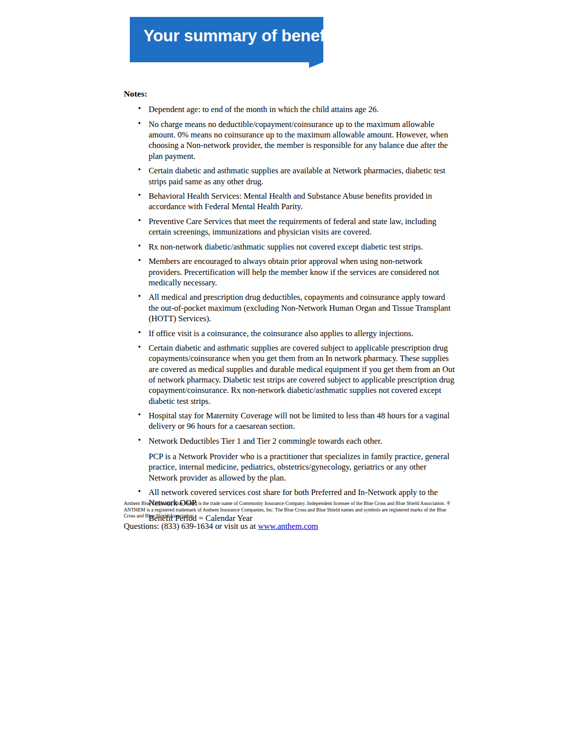Your summary of benefits
Notes:
Dependent age: to end of the month in which the child attains age 26.
No charge means no deductible/copayment/coinsurance up to the maximum allowable amount. 0% means no coinsurance up to the maximum allowable amount. However, when choosing a Non-network provider, the member is responsible for any balance due after the plan payment.
Certain diabetic and asthmatic supplies are available at Network pharmacies, diabetic test strips paid same as any other drug.
Behavioral Health Services: Mental Health and Substance Abuse benefits provided in accordance with Federal Mental Health Parity.
Preventive Care Services that meet the requirements of federal and state law, including certain screenings, immunizations and physician visits are covered.
Rx non-network diabetic/asthmatic supplies not covered except diabetic test strips.
Members are encouraged to always obtain prior approval when using non-network providers. Precertification will help the member know if the services are considered not medically necessary.
All medical and prescription drug deductibles, copayments and coinsurance apply toward the out-of-pocket maximum (excluding Non-Network Human Organ and Tissue Transplant (HOTT) Services).
If office visit is a coinsurance, the coinsurance also applies to allergy injections.
Certain diabetic and asthmatic supplies are covered subject to applicable prescription drug copayments/coinsurance when you get them from an In network pharmacy. These supplies are covered as medical supplies and durable medical equipment if you get them from an Out of network pharmacy. Diabetic test strips are covered subject to applicable prescription drug copayment/coinsurance. Rx non-network diabetic/asthmatic supplies not covered except diabetic test strips.
Hospital stay for Maternity Coverage will not be limited to less than 48 hours for a vaginal delivery or 96 hours for a caesarean section.
Network Deductibles Tier 1 and Tier 2 commingle towards each other.
PCP is a Network Provider who is a practitioner that specializes in family practice, general practice, internal medicine, pediatrics, obstetrics/gynecology, geriatrics or any other Network provider as allowed by the plan.
All network covered services cost share for both Preferred and In-Network apply to the Network OOP.
Benefit Period = Calendar Year
Anthem Blue Cross and Blue Shield is the trade name of Community Insurance Company. Independent licensee of the Blue Cross and Blue Shield Association. ® ANTHEM is a registered trademark of Anthem Insurance Companies, Inc. The Blue Cross and Blue Shield names and symbols are registered marks of the Blue Cross and Blue Shield Association.
Questions: (833) 639-1634 or visit us at www.anthem.com